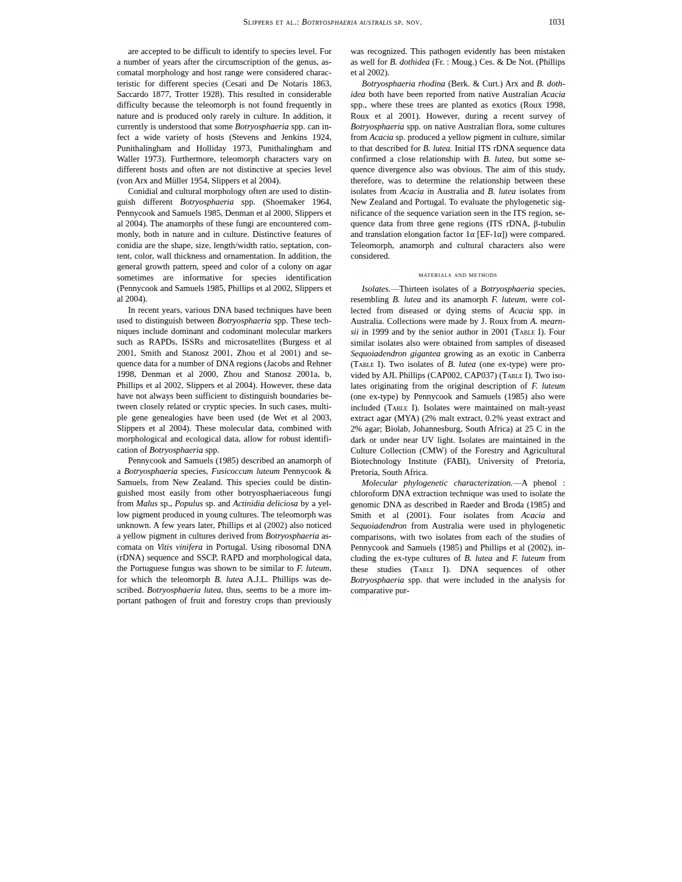Slippers et al.: Botryosphaeria australis sp. nov. 1031
are accepted to be difficult to identify to species level. For a number of years after the circumscription of the genus, ascomatal morphology and host range were considered characteristic for different species (Cesati and De Notaris 1863, Saccardo 1877, Trotter 1928). This resulted in considerable difficulty because the teleomorph is not found frequently in nature and is produced only rarely in culture. In addition, it currently is understood that some Botryosphaeria spp. can infect a wide variety of hosts (Stevens and Jenkins 1924, Punithalingham and Holliday 1973, Punithalingham and Waller 1973). Furthermore, teleomorph characters vary on different hosts and often are not distinctive at species level (von Arx and Müller 1954, Slippers et al 2004).
Conidial and cultural morphology often are used to distinguish different Botryosphaeria spp. (Shoemaker 1964, Pennycook and Samuels 1985, Denman et al 2000, Slippers et al 2004). The anamorphs of these fungi are encountered commonly, both in nature and in culture. Distinctive features of conidia are the shape, size, length/width ratio, septation, content, color, wall thickness and ornamentation. In addition, the general growth pattern, speed and color of a colony on agar sometimes are informative for species identification (Pennycook and Samuels 1985, Phillips et al 2002, Slippers et al 2004).
In recent years, various DNA based techniques have been used to distinguish between Botryosphaeria spp. These techniques include dominant and codominant molecular markers such as RAPDs, ISSRs and microsatellites (Burgess et al 2001, Smith and Stanosz 2001, Zhou et al 2001) and sequence data for a number of DNA regions (Jacobs and Rehner 1998, Denman et al 2000, Zhou and Stanosz 2001a, b, Phillips et al 2002, Slippers et al 2004). However, these data have not always been sufficient to distinguish boundaries between closely related or cryptic species. In such cases, multiple gene genealogies have been used (de Wet et al 2003, Slippers et al 2004). These molecular data, combined with morphological and ecological data, allow for robust identification of Botryosphaeria spp.
Pennycook and Samuels (1985) described an anamorph of a Botryosphaeria species, Fusicoccum luteum Pennycook & Samuels, from New Zealand. This species could be distinguished most easily from other botryosphaeriaceous fungi from Malus sp., Populus sp. and Actinidia deliciosa by a yellow pigment produced in young cultures. The teleomorph was unknown. A few years later, Phillips et al (2002) also noticed a yellow pigment in cultures derived from Botryosphaeria ascomata on Vitis vinifera in Portugal. Using ribosomal DNA (rDNA) sequence and SSCP, RAPD and morphological data, the Portuguese fungus was shown to be similar to F. luteum, for which the teleomorph B. lutea A.J.L. Phillips was described. Botryosphaeria lutea, thus, seems to be a more important pathogen of fruit and forestry crops than previously was recognized. This pathogen evidently has been mistaken as well for B. dothidea (Fr. : Moug.) Ces. & De Not. (Phillips et al 2002).
Botryosphaeria rhodina (Berk. & Curt.) Arx and B. dothidea both have been reported from native Australian Acacia spp., where these trees are planted as exotics (Roux 1998, Roux et al 2001). However, during a recent survey of Botryosphaeria spp. on native Australian flora, some cultures from Acacia sp. produced a yellow pigment in culture, similar to that described for B. lutea. Initial ITS rDNA sequence data confirmed a close relationship with B. lutea, but some sequence divergence also was obvious. The aim of this study, therefore, was to determine the relationship between these isolates from Acacia in Australia and B. lutea isolates from New Zealand and Portugal. To evaluate the phylogenetic significance of the sequence variation seen in the ITS region, sequence data from three gene regions (ITS rDNA, β-tubulin and translation elongation factor 1α [EF-1α]) were compared. Teleomorph, anamorph and cultural characters also were considered.
materials and methods
Isolates.—Thirteen isolates of a Botryosphaeria species, resembling B. lutea and its anamorph F. luteum, were collected from diseased or dying stems of Acacia spp. in Australia. Collections were made by J. Roux from A. mearnsii in 1999 and by the senior author in 2001 (Table I). Four similar isolates also were obtained from samples of diseased Sequoiadendron gigantea growing as an exotic in Canberra (Table I). Two isolates of B. lutea (one ex-type) were provided by AJL Phillips (CAP002, CAP037) (Table I). Two isolates originating from the original description of F. luteum (one ex-type) by Pennycook and Samuels (1985) also were included (Table I). Isolates were maintained on malt-yeast extract agar (MYA) (2% malt extract, 0.2% yeast extract and 2% agar; Biolab, Johannesburg, South Africa) at 25 C in the dark or under near UV light. Isolates are maintained in the Culture Collection (CMW) of the Forestry and Agricultural Biotechnology Institute (FABI), University of Pretoria, Pretoria, South Africa.
Molecular phylogenetic characterization.—A phenol : chloroform DNA extraction technique was used to isolate the genomic DNA as described in Raeder and Broda (1985) and Smith et al (2001). Four isolates from Acacia and Sequoiadendron from Australia were used in phylogenetic comparisons, with two isolates from each of the studies of Pennycook and Samuels (1985) and Phillips et al (2002), including the ex-type cultures of B. lutea and F. luteum from these studies (Table I). DNA sequences of other Botryosphaeria spp. that were included in the analysis for comparative pur-